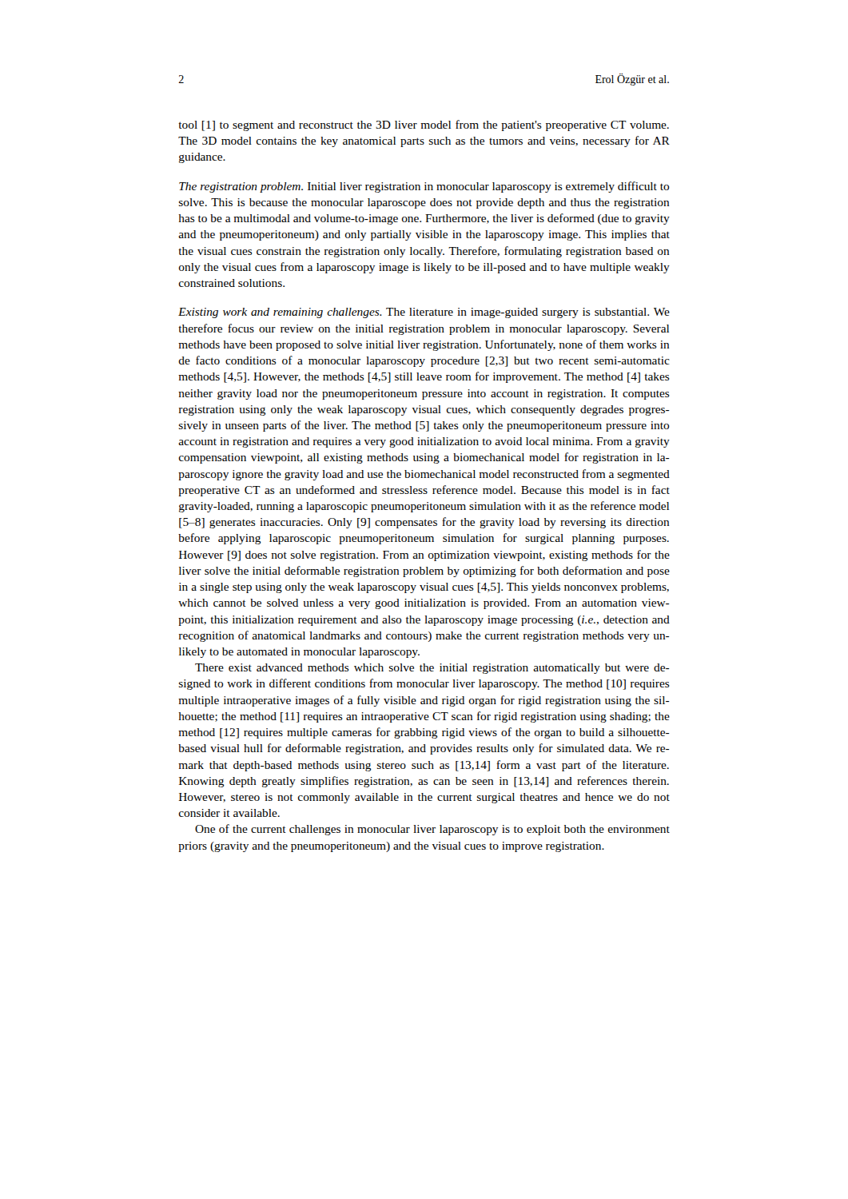2 Erol Özgür et al.
tool [1] to segment and reconstruct the 3D liver model from the patient's preoperative CT volume. The 3D model contains the key anatomical parts such as the tumors and veins, necessary for AR guidance.
The registration problem. Initial liver registration in monocular laparoscopy is extremely difficult to solve. This is because the monocular laparoscope does not provide depth and thus the registration has to be a multimodal and volume-to-image one. Furthermore, the liver is deformed (due to gravity and the pneumoperitoneum) and only partially visible in the laparoscopy image. This implies that the visual cues constrain the registration only locally. Therefore, formulating registration based on only the visual cues from a laparoscopy image is likely to be ill-posed and to have multiple weakly constrained solutions.
Existing work and remaining challenges. The literature in image-guided surgery is substantial. We therefore focus our review on the initial registration problem in monocular laparoscopy. Several methods have been proposed to solve initial liver registration. Unfortunately, none of them works in de facto conditions of a monocular laparoscopy procedure [2,3] but two recent semi-automatic methods [4,5]. However, the methods [4,5] still leave room for improvement. The method [4] takes neither gravity load nor the pneumoperitoneum pressure into account in registration. It computes registration using only the weak laparoscopy visual cues, which consequently degrades progressively in unseen parts of the liver. The method [5] takes only the pneumoperitoneum pressure into account in registration and requires a very good initialization to avoid local minima. From a gravity compensation viewpoint, all existing methods using a biomechanical model for registration in laparoscopy ignore the gravity load and use the biomechanical model reconstructed from a segmented preoperative CT as an undeformed and stressless reference model. Because this model is in fact gravity-loaded, running a laparoscopic pneumoperitoneum simulation with it as the reference model [5–8] generates inaccuracies. Only [9] compensates for the gravity load by reversing its direction before applying laparoscopic pneumoperitoneum simulation for surgical planning purposes. However [9] does not solve registration. From an optimization viewpoint, existing methods for the liver solve the initial deformable registration problem by optimizing for both deformation and pose in a single step using only the weak laparoscopy visual cues [4,5]. This yields nonconvex problems, which cannot be solved unless a very good initialization is provided. From an automation viewpoint, this initialization requirement and also the laparoscopy image processing (i.e., detection and recognition of anatomical landmarks and contours) make the current registration methods very unlikely to be automated in monocular laparoscopy.
There exist advanced methods which solve the initial registration automatically but were designed to work in different conditions from monocular liver laparoscopy. The method [10] requires multiple intraoperative images of a fully visible and rigid organ for rigid registration using the silhouette; the method [11] requires an intraoperative CT scan for rigid registration using shading; the method [12] requires multiple cameras for grabbing rigid views of the organ to build a silhouette-based visual hull for deformable registration, and provides results only for simulated data. We remark that depth-based methods using stereo such as [13,14] form a vast part of the literature. Knowing depth greatly simplifies registration, as can be seen in [13,14] and references therein. However, stereo is not commonly available in the current surgical theatres and hence we do not consider it available.
One of the current challenges in monocular liver laparoscopy is to exploit both the environment priors (gravity and the pneumoperitoneum) and the visual cues to improve registration.